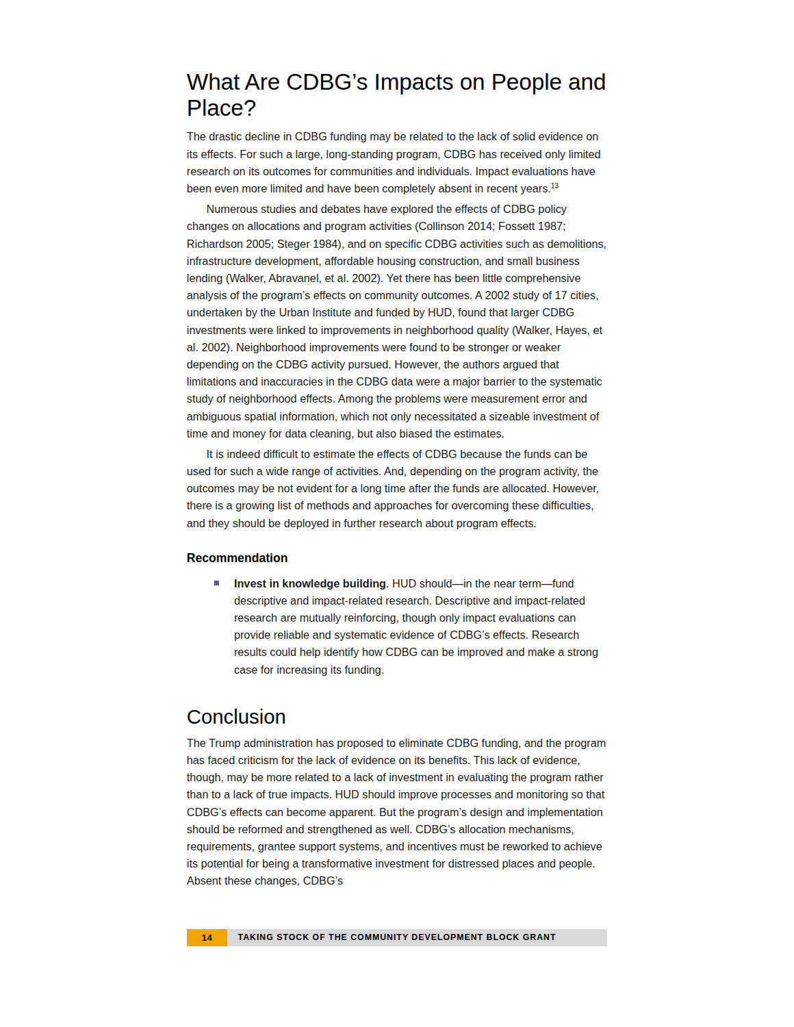What Are CDBG’s Impacts on People and Place?
The drastic decline in CDBG funding may be related to the lack of solid evidence on its effects. For such a large, long-standing program, CDBG has received only limited research on its outcomes for communities and individuals. Impact evaluations have been even more limited and have been completely absent in recent years.13
Numerous studies and debates have explored the effects of CDBG policy changes on allocations and program activities (Collinson 2014; Fossett 1987; Richardson 2005; Steger 1984), and on specific CDBG activities such as demolitions, infrastructure development, affordable housing construction, and small business lending (Walker, Abravanel, et al. 2002). Yet there has been little comprehensive analysis of the program’s effects on community outcomes. A 2002 study of 17 cities, undertaken by the Urban Institute and funded by HUD, found that larger CDBG investments were linked to improvements in neighborhood quality (Walker, Hayes, et al. 2002). Neighborhood improvements were found to be stronger or weaker depending on the CDBG activity pursued. However, the authors argued that limitations and inaccuracies in the CDBG data were a major barrier to the systematic study of neighbor­hood effects. Among the problems were measurement error and ambiguous spatial information, which not only necessitated a sizeable investment of time and money for data cleaning, but also biased the estimates.
It is indeed difficult to estimate the effects of CDBG because the funds can be used for such a wide range of activities. And, depending on the program activity, the outcomes may be not evident for a long time after the funds are allocated. However, there is a growing list of methods and approaches for overcoming these difficulties, and they should be deployed in further research about program effects.
Recommendation
Invest in knowledge building. HUD should—in the near term—fund descriptive and impact-related research. Descriptive and impact-related research are mutually reinforcing, though only impact evaluations can provide reliable and systematic evidence of CDBG’s effects. Research results could help identify how CDBG can be improved and make a strong case for increasing its funding.
Conclusion
The Trump administration has proposed to eliminate CDBG funding, and the program has faced criticism for the lack of evidence on its benefits. This lack of evidence, though, may be more related to a lack of investment in evaluating the program rather than to a lack of true impacts. HUD should improve processes and monitoring so that CDBG’s effects can become apparent. But the program’s design and implementation should be reformed and strengthened as well. CDBG’s allocation mechanisms, requirements, grantee support systems, and incentives must be reworked to achieve its potential for being a transformative investment for distressed places and people. Absent these changes, CDBG’s
14
Taking Stock of the Community Development Block Grant